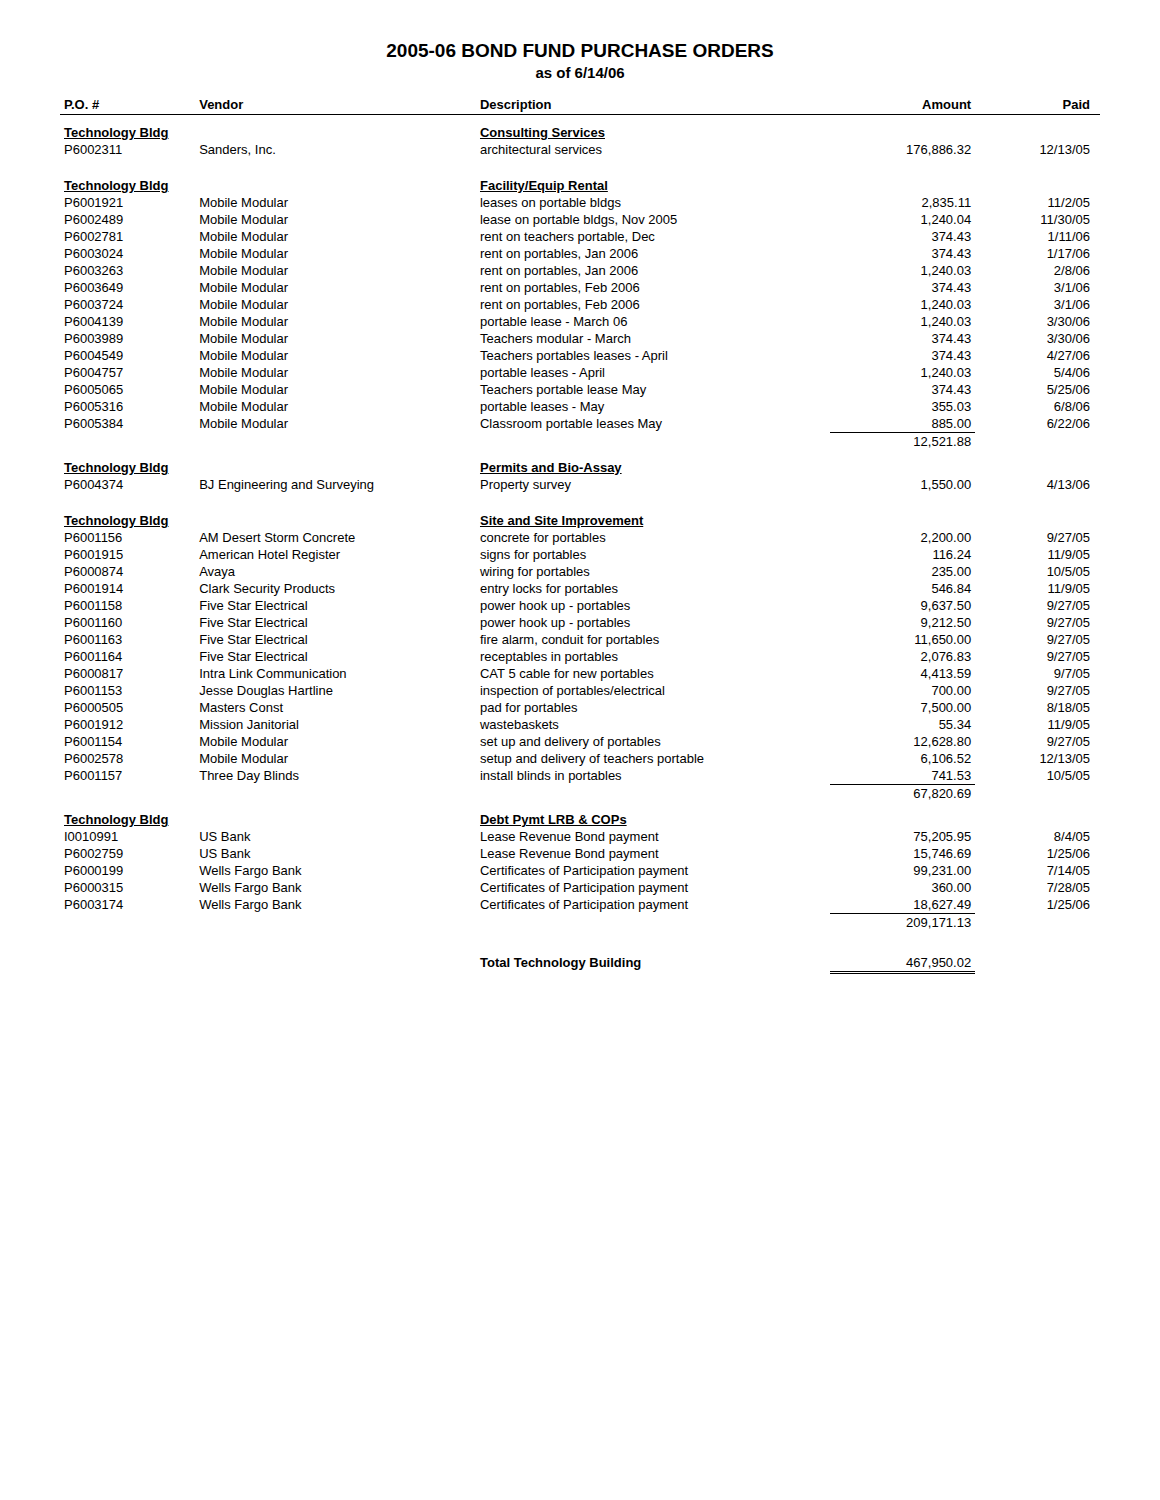2005-06 BOND FUND PURCHASE ORDERS
as of 6/14/06
| P.O. # | Vendor | Description | Amount | Paid |
| --- | --- | --- | --- | --- |
| Technology Bldg | Consulting Services | | |
| P6002311 | Sanders, Inc. | architectural services | 176,886.32 | 12/13/05 |
| Technology Bldg | Facility/Equip Rental | | |
| P6001921 | Mobile Modular | leases on portable bldgs | 2,835.11 | 11/2/05 |
| P6002489 | Mobile Modular | lease on portable bldgs, Nov 2005 | 1,240.04 | 11/30/05 |
| P6002781 | Mobile Modular | rent on teachers portable, Dec | 374.43 | 1/11/06 |
| P6003024 | Mobile Modular | rent on portables, Jan 2006 | 374.43 | 1/17/06 |
| P6003263 | Mobile Modular | rent on portables, Jan 2006 | 1,240.03 | 2/8/06 |
| P6003649 | Mobile Modular | rent on portables, Feb 2006 | 374.43 | 3/1/06 |
| P6003724 | Mobile Modular | rent on portables, Feb 2006 | 1,240.03 | 3/1/06 |
| P6004139 | Mobile Modular | portable lease - March 06 | 1,240.03 | 3/30/06 |
| P6003989 | Mobile Modular | Teachers modular - March | 374.43 | 3/30/06 |
| P6004549 | Mobile Modular | Teachers portables leases - April | 374.43 | 4/27/06 |
| P6004757 | Mobile Modular | portable leases - April | 1,240.03 | 5/4/06 |
| P6005065 | Mobile Modular | Teachers portable lease May | 374.43 | 5/25/06 |
| P6005316 | Mobile Modular | portable leases - May | 355.03 | 6/8/06 |
| P6005384 | Mobile Modular | Classroom portable leases May | 885.00 | 6/22/06 |
| | | | 12,521.88 | |
| Technology Bldg | Permits and Bio-Assay | | |
| P6004374 | BJ Engineering and Surveying | Property survey | 1,550.00 | 4/13/06 |
| Technology Bldg | Site and Site Improvement | | |
| P6001156 | AM Desert Storm Concrete | concrete for portables | 2,200.00 | 9/27/05 |
| P6001915 | American Hotel Register | signs for portables | 116.24 | 11/9/05 |
| P6000874 | Avaya | wiring for portables | 235.00 | 10/5/05 |
| P6001914 | Clark Security Products | entry locks for portables | 546.84 | 11/9/05 |
| P6001158 | Five Star Electrical | power hook up - portables | 9,637.50 | 9/27/05 |
| P6001160 | Five Star Electrical | power hook up - portables | 9,212.50 | 9/27/05 |
| P6001163 | Five Star Electrical | fire alarm, conduit for portables | 11,650.00 | 9/27/05 |
| P6001164 | Five Star Electrical | receptables in portables | 2,076.83 | 9/27/05 |
| P6000817 | Intra Link Communication | CAT 5 cable for new portables | 4,413.59 | 9/7/05 |
| P6001153 | Jesse Douglas Hartline | inspection of portables/electrical | 700.00 | 9/27/05 |
| P6000505 | Masters Const | pad for portables | 7,500.00 | 8/18/05 |
| P6001912 | Mission Janitorial | wastebaskets | 55.34 | 11/9/05 |
| P6001154 | Mobile Modular | set up and delivery of portables | 12,628.80 | 9/27/05 |
| P6002578 | Mobile Modular | setup and delivery of teachers portable | 6,106.52 | 12/13/05 |
| P6001157 | Three Day Blinds | install blinds in portables | 741.53 | 10/5/05 |
| | | | 67,820.69 | |
| Technology Bldg | Debt Pymt LRB & COPs | | |
| I0010991 | US Bank | Lease Revenue Bond payment | 75,205.95 | 8/4/05 |
| P6002759 | US Bank | Lease Revenue Bond payment | 15,746.69 | 1/25/06 |
| P6000199 | Wells Fargo Bank | Certificates of Participation payment | 99,231.00 | 7/14/05 |
| P6000315 | Wells Fargo Bank | Certificates of Participation payment | 360.00 | 7/28/05 |
| P6003174 | Wells Fargo Bank | Certificates of Participation payment | 18,627.49 | 1/25/06 |
| | | | 209,171.13 | |
| | | Total Technology Building | 467,950.02 | |